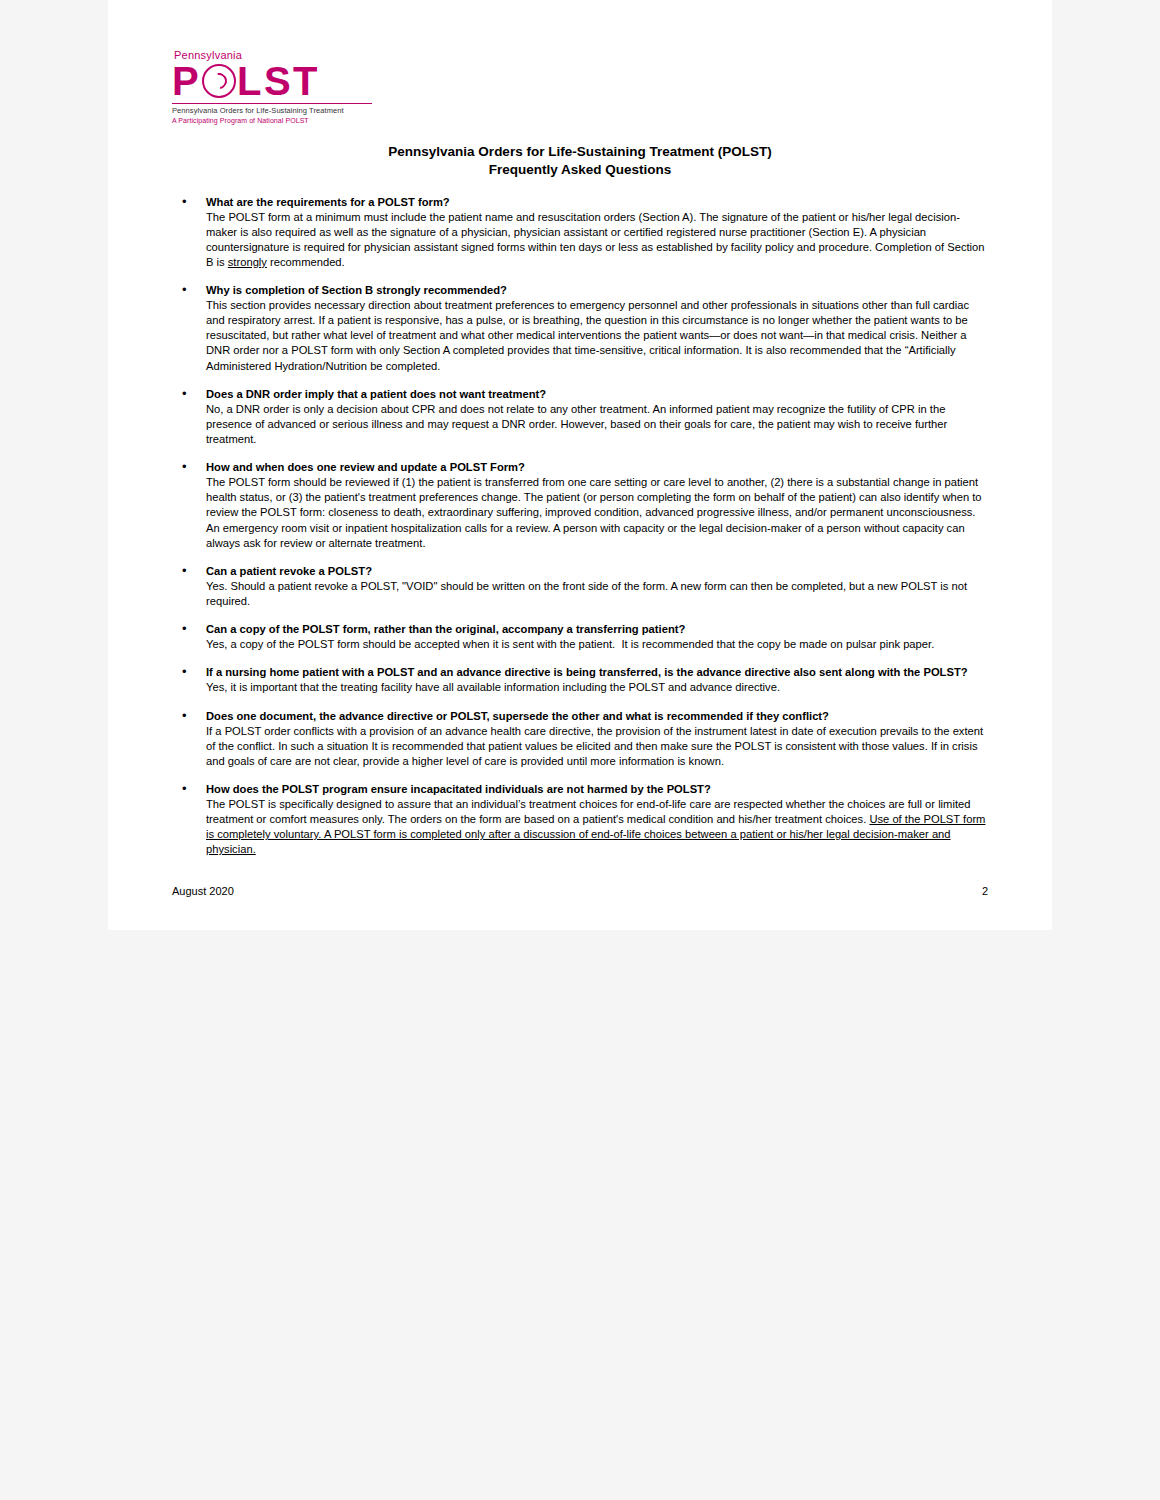Pennsylvania
P LST
Pennsylvania Orders for Life-Sustaining Treatment
A Participating Program of National POLST
Pennsylvania Orders for Life-Sustaining Treatment (POLST)
Frequently Asked Questions
What are the requirements for a POLST form? The POLST form at a minimum must include the patient name and resuscitation orders (Section A). The signature of the patient or his/her legal decision-maker is also required as well as the signature of a physician, physician assistant or certified registered nurse practitioner (Section E). A physician countersignature is required for physician assistant signed forms within ten days or less as established by facility policy and procedure. Completion of Section B is strongly recommended.
Why is completion of Section B strongly recommended? This section provides necessary direction about treatment preferences to emergency personnel and other professionals in situations other than full cardiac and respiratory arrest. If a patient is responsive, has a pulse, or is breathing, the question in this circumstance is no longer whether the patient wants to be resuscitated, but rather what level of treatment and what other medical interventions the patient wants—or does not want—in that medical crisis. Neither a DNR order nor a POLST form with only Section A completed provides that time-sensitive, critical information. It is also recommended that the “Artificially Administered Hydration/Nutrition be completed.
Does a DNR order imply that a patient does not want treatment? No, a DNR order is only a decision about CPR and does not relate to any other treatment. An informed patient may recognize the futility of CPR in the presence of advanced or serious illness and may request a DNR order. However, based on their goals for care, the patient may wish to receive further treatment.
How and when does one review and update a POLST Form? The POLST form should be reviewed if (1) the patient is transferred from one care setting or care level to another, (2) there is a substantial change in patient health status, or (3) the patient's treatment preferences change. The patient (or person completing the form on behalf of the patient) can also identify when to review the POLST form: closeness to death, extraordinary suffering, improved condition, advanced progressive illness, and/or permanent unconsciousness. An emergency room visit or inpatient hospitalization calls for a review. A person with capacity or the legal decision-maker of a person without capacity can always ask for review or alternate treatment.
Can a patient revoke a POLST? Yes. Should a patient revoke a POLST, "VOID" should be written on the front side of the form. A new form can then be completed, but a new POLST is not required.
Can a copy of the POLST form, rather than the original, accompany a transferring patient? Yes, a copy of the POLST form should be accepted when it is sent with the patient. It is recommended that the copy be made on pulsar pink paper.
If a nursing home patient with a POLST and an advance directive is being transferred, is the advance directive also sent along with the POLST? Yes, it is important that the treating facility have all available information including the POLST and advance directive.
Does one document, the advance directive or POLST, supersede the other and what is recommended if they conflict? If a POLST order conflicts with a provision of an advance health care directive, the provision of the instrument latest in date of execution prevails to the extent of the conflict. In such a situation It is recommended that patient values be elicited and then make sure the POLST is consistent with those values. If in crisis and goals of care are not clear, provide a higher level of care is provided until more information is known.
How does the POLST program ensure incapacitated individuals are not harmed by the POLST? The POLST is specifically designed to assure that an individual’s treatment choices for end-of-life care are respected whether the choices are full or limited treatment or comfort measures only. The orders on the form are based on a patient's medical condition and his/her treatment choices. Use of the POLST form is completely voluntary. A POLST form is completed only after a discussion of end-of-life choices between a patient or his/her legal decision-maker and physician.
August 2020 2